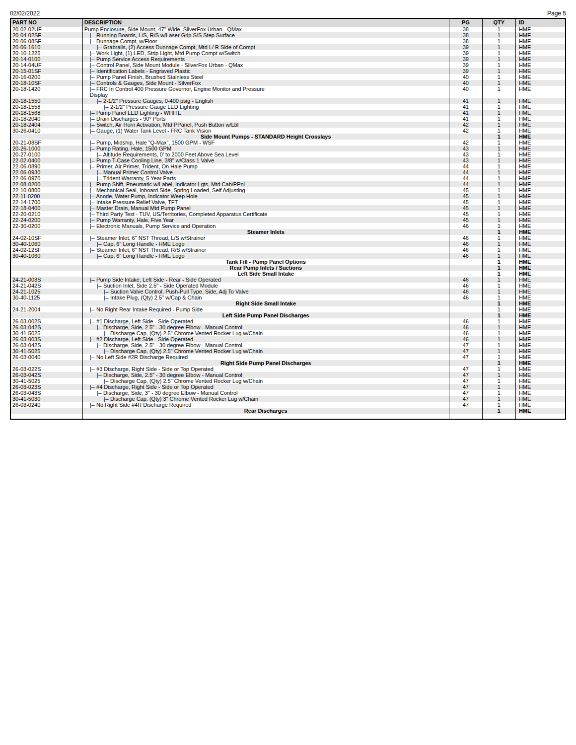02/02/2022 Page 5
| PART NO | DESCRIPTION | PG | QTY | ID |
| --- | --- | --- | --- | --- |
| 20-02-02UF | Pump Enclosure, Side Mount, 47" Wide, SilverFox Urban - QMax | 38 | 1 | HME |
| 20-04-02SF | /-- Running Boards, L/S, R/S w/Laser Grip S/S Step Surface | 38 | 1 | HME |
| 20-06-08SF | /-- Dunnage Compt, w/Floor | 38 | 1 | HME |
| 20-06-1610 | /-- Grabrails, (2) Access Dunnage Compt, Mtd L/ R Side of Compt | 39 | 1 | HME |
| 20-10-1225 | /-- Work Light, (1) LED, Strip Light, Mtd Pump Compt w/Switch | 39 | 1 | HME |
| 20-14-0100 | /-- Pump Service Access Requirements | 39 | 1 | HME |
| 20-14-04UF | /-- Control Panel, Side Mount Module - SilverFox Urban - QMax | 39 | 1 | HME |
| 20-15-01SF | /-- Identification Labels - Engraved Plastic | 39 | 1 | HME |
| 20-16-0200 | /-- Pump Panel Finish, Brushed Stainless Steel | 40 | 1 | HME |
| 20-18-10SF | /-- Controls & Gauges, Side Mount - SilverFox | 40 | 1 | HME |
| 20-18-1420 | /-- FRC In Control 400 Pressure Governor, Engine Monitor and Pressure Display | 40 | 1 | HME |
| 20-18-1550 | /-- 2-1/2" Pressure Gauges, 0-400 psig - English | 41 | 1 | HME |
| 20-18-1558 | /-- 2-1/2" Pressure Gauge LED Lighting | 41 | 1 | HME |
| 20-18-1568 | /-- Pump Panel LED Lighting - WHITE | 41 | 1 | HME |
| 20-18-2040 | /-- Drain Discharges - 90° Ports | 41 | 1 | HME |
| 20-18-2404 | /-- Switch, Air Horn Activation, Mtd PPanel, Push Button w/Lbl | 42 | 1 | HME |
| 30-26-0410 | /-- Gauge, (1) Water Tank Level - FRC Tank Vision | 42 | 1 | HME |
| | Side Mount Pumps - STANDARD Height Crosslays | | 1 | HME |
| 20-21-08SF | /-- Pump, Midship, Hale "Q-Max", 1500 GPM - WSF | 42 | 1 | HME |
| 20-26-1000 | /-- Pump Rating, Hale, 1500 GPM | 43 | 1 | HME |
| 20-27-0100 | /-- Altitude Requirements, 0' to 2000 Feet Above Sea Level | 43 | 1 | HME |
| 22-02-0400 | /-- Pump T-Case Cooling Line, 3/8" w/Class 1 Valve | 43 | 1 | HME |
| 22-06-0890 | /-- Primer, Air Primer, Trident, On Hale Pump | 44 | 1 | HME |
| 22-06-0930 | /-- Manual Primer Control Valve | 44 | 1 | HME |
| 22-06-0970 | /-- Trident Warranty, 5 Year Parts | 44 | 1 | HME |
| 22-08-0200 | /-- Pump Shift, Pneumatic w/Label, Indicator Lgts, Mtd Cab/PPnl | 44 | 1 | HME |
| 22-10-0800 | /-- Mechanical Seal, Inboard Side, Spring Loaded, Self Adjusting | 45 | 1 | HME |
| 22-11-0200 | /-- Anode, Water Pump, Indicator Weep Hole | 45 | 1 | HME |
| 22-14-1700 | /-- Intake Pressure Relief Valve, TFT | 45 | 1 | HME |
| 22-18-0400 | /-- Master Drain, Manual Mtd Pump Panel | 45 | 1 | HME |
| 22-20-0210 | /-- Third Party Test - TUV, US/Territories, Completed Apparatus Certificate | 45 | 1 | HME |
| 22-24-0200 | /-- Pump Warranty, Hale, Five Year | 45 | 1 | HME |
| 22-30-0200 | /-- Electronic Manuals, Pump Service and Operation | 46 | 1 | HME |
| | Steamer Inlets | | 1 | HME |
| 24-02-10SF | /-- Steamer Inlet, 6" NST Thread, L/S w/Strainer | 46 | 1 | HME |
| 30-40-1060 | /-- Cap, 6" Long Handle - HME Logo | 46 | 1 | HME |
| 24-02-12SF | /-- Steamer Inlet, 6" NST Thread, R/S w/Strainer | 46 | 1 | HME |
| 30-40-1060 | /-- Cap, 6" Long Handle - HME Logo | 46 | 1 | HME |
| | Tank Fill - Pump Panel Options | | 1 | HME |
| | Rear Pump Inlets / Suctions | | 1 | HME |
| | Left Side Small Intake | | 1 | HME |
| 24-21-003S | /-- Pump Side Intake, Left Side - Rear - Side Operated | 46 | 1 | HME |
| 24-21-042S | /-- Suction Inlet, Side 2.5" - Side Operated Module | 46 | 1 | HME |
| 24-21-1025 | /-- Suction Valve Control, Push-Pull Type, Side, Adj To Valve | 46 | 1 | HME |
| 30-40-1125 | /-- Intake Plug, (Qty) 2.5" w/Cap & Chain | 46 | 1 | HME |
| | Right Side Small Intake | | 1 | HME |
| 24-21-2004 | /-- No Right Rear Intake Required - Pump Side | | 1 | HME |
| | Left Side Pump Panel Discharges | | 1 | HME |
| 26-03-002S | /-- #1 Discharge, Left Side - Side Operated | 46 | 1 | HME |
| 26-03-042S | /-- Discharge, Side, 2.5" - 30 degree Elbow - Manual Control | 46 | 1 | HME |
| 30-41-5025 | /-- Discharge Cap, (Qty) 2.5" Chrome Vented Rocker Lug w/Chain | 46 | 1 | HME |
| 26-03-003S | /-- #2 Discharge, Left Side - Side Operated | 46 | 1 | HME |
| 26-03-042S | /-- Discharge, Side, 2.5" - 30 degree Elbow - Manual Control | 47 | 1 | HME |
| 30-41-5025 | /-- Discharge Cap, (Qty) 2.5" Chrome Vented Rocker Lug w/Chain | 47 | 1 | HME |
| 26-03-0040 | /-- No Left Side #2R Discharge Required | 47 | 1 | HME |
| | Right Side Pump Panel Discharges | | 1 | HME |
| 26-03-022S | /-- #3 Discharge, Right Side - Side or Top Operated | 47 | 1 | HME |
| 26-03-042S | /-- Discharge, Side, 2.5" - 30 degree Elbow - Manual Control | 47 | 1 | HME |
| 30-41-5025 | /-- Discharge Cap, (Qty) 2.5" Chrome Vented Rocker Lug w/Chain | 47 | 1 | HME |
| 26-03-023S | /-- #4 Discharge, Right Side - Side or Top Operated | 47 | 1 | HME |
| 26-03-043S | /-- Discharge, Side, 3" - 30 degree Elbow - Manual Control | 47 | 1 | HME |
| 30-41-5030 | /-- Discharge Cap, (Qty) 3" Chrome Vented Rocker Lug w/Chain | 47 | 1 | HME |
| 26-03-0240 | /-- No Right Side #4R Discharge Required | 47 | 1 | HME |
| | Rear Discharges | | 1 | HME |